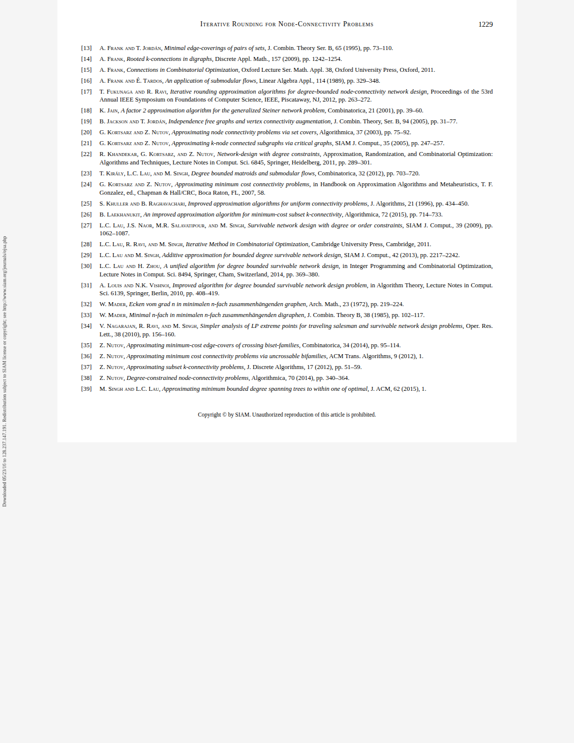Downloaded 05/23/16 to 128.237.147.191. Redistribution subject to SIAM license or copyright; see http://www.siam.org/journals/ojsa.php
Iterative Rounding for Node-Connectivity Problems 1229
[13] A. Frank and T. Jordán, Minimal edge-coverings of pairs of sets, J. Combin. Theory Ser. B, 65 (1995), pp. 73–110.
[14] A. Frank, Rooted k-connections in digraphs, Discrete Appl. Math., 157 (2009), pp. 1242–1254.
[15] A. Frank, Connections in Combinatorial Optimization, Oxford Lecture Ser. Math. Appl. 38, Oxford University Press, Oxford, 2011.
[16] A. Frank and É. Tardos, An application of submodular flows, Linear Algebra Appl., 114 (1989), pp. 329–348.
[17] T. Fukunaga and R. Ravi, Iterative rounding approximation algorithms for degree-bounded node-connectivity network design, Proceedings of the 53rd Annual IEEE Symposium on Foundations of Computer Science, IEEE, Piscataway, NJ, 2012, pp. 263–272.
[18] K. Jain, A factor 2 approximation algorithm for the generalized Steiner network problem, Combinatorica, 21 (2001), pp. 39–60.
[19] B. Jackson and T. Jordán, Independence free graphs and vertex connectivity augmentation, J. Combin. Theory, Ser. B, 94 (2005), pp. 31–77.
[20] G. Kortsarz and Z. Nutov, Approximating node connectivity problems via set covers, Algorithmica, 37 (2003), pp. 75–92.
[21] G. Kortsarz and Z. Nutov, Approximating k-node connected subgraphs via critical graphs, SIAM J. Comput., 35 (2005), pp. 247–257.
[22] R. Khandekar, G. Kortsarz, and Z. Nutov, Network-design with degree constraints, Approximation, Randomization, and Combinatorial Optimization: Algorithms and Techniques, Lecture Notes in Comput. Sci. 6845, Springer, Heidelberg, 2011, pp. 289–301.
[23] T. Király, L.C. Lau, and M. Singh, Degree bounded matroids and submodular flows, Combinatorica, 32 (2012), pp. 703–720.
[24] G. Kortsarz and Z. Nutov, Approximating minimum cost connectivity problems, in Handbook on Approximation Algorithms and Metaheuristics, T. F. Gonzalez, ed., Chapman & Hall/CRC, Boca Raton, FL, 2007, 58.
[25] S. Khuller and B. Raghavachari, Improved approximation algorithms for uniform connectivity problems, J. Algorithms, 21 (1996), pp. 434–450.
[26] B. Laekhanukit, An improved approximation algorithm for minimum-cost subset k-connectivity, Algorithmica, 72 (2015), pp. 714–733.
[27] L.C. Lau, J.S. Naor, M.R. Salavatipour, and M. Singh, Survivable network design with degree or order constraints, SIAM J. Comput., 39 (2009), pp. 1062–1087.
[28] L.C. Lau, R. Ravi, and M. Singh, Iterative Method in Combinatorial Optimization, Cambridge University Press, Cambridge, 2011.
[29] L.C. Lau and M. Singh, Additive approximation for bounded degree survivable network design, SIAM J. Comput., 42 (2013), pp. 2217–2242.
[30] L.C. Lau and H. Zhou, A unified algorithm for degree bounded survivable network design, in Integer Programming and Combinatorial Optimization, Lecture Notes in Comput. Sci. 8494, Springer, Cham, Switzerland, 2014, pp. 369–380.
[31] A. Louis and N.K. Vishnoi, Improved algorithm for degree bounded survivable network design problem, in Algorithm Theory, Lecture Notes in Comput. Sci. 6139, Springer, Berlin, 2010, pp. 408–419.
[32] W. Mader, Ecken vom grad n in minimalen n-fach zusammenhängenden graphen, Arch. Math., 23 (1972), pp. 219–224.
[33] W. Mader, Minimal n-fach in minimalen n-fach zusammenhängenden digraphen, J. Combin. Theory B, 38 (1985), pp. 102–117.
[34] V. Nagarajan, R. Ravi, and M. Singh, Simpler analysis of LP extreme points for traveling salesman and survivable network design problems, Oper. Res. Lett., 38 (2010), pp. 156–160.
[35] Z. Nutov, Approximating minimum-cost edge-covers of crossing biset-families, Combinatorica, 34 (2014), pp. 95–114.
[36] Z. Nutov, Approximating minimum cost connectivity problems via uncrossable bifamilies, ACM Trans. Algorithms, 9 (2012), 1.
[37] Z. Nutov, Approximating subset k-connectivity problems, J. Discrete Algorithms, 17 (2012), pp. 51–59.
[38] Z. Nutov, Degree-constrained node-connectivity problems, Algorithmica, 70 (2014), pp. 340–364.
[39] M. Singh and L.C. Lau, Approximating minimum bounded degree spanning trees to within one of optimal, J. ACM, 62 (2015), 1.
Copyright © by SIAM. Unauthorized reproduction of this article is prohibited.